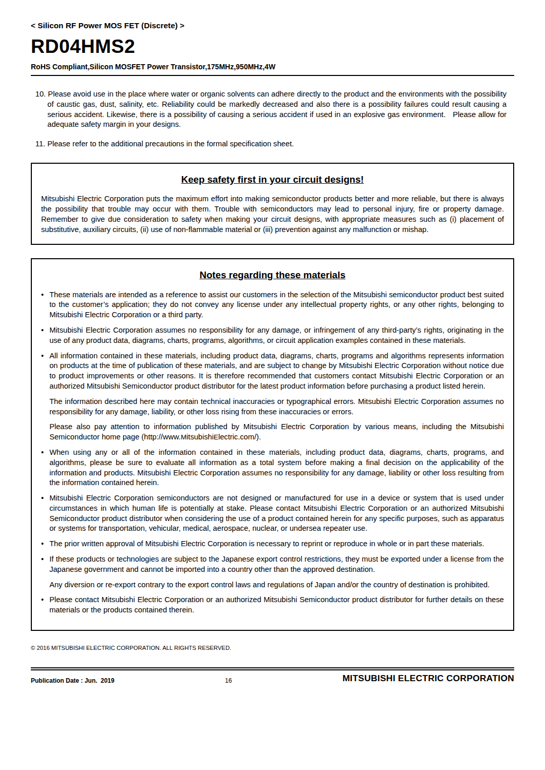< Silicon RF Power MOS FET (Discrete) >
RD04HMS2
RoHS Compliant,Silicon MOSFET Power Transistor,175MHz,950MHz,4W
10. Please avoid use in the place where water or organic solvents can adhere directly to the product and the environments with the possibility of caustic gas, dust, salinity, etc. Reliability could be markedly decreased and also there is a possibility failures could result causing a serious accident. Likewise, there is a possibility of causing a serious accident if used in an explosive gas environment. Please allow for adequate safety margin in your designs.
11. Please refer to the additional precautions in the formal specification sheet.
Keep safety first in your circuit designs!
Mitsubishi Electric Corporation puts the maximum effort into making semiconductor products better and more reliable, but there is always the possibility that trouble may occur with them. Trouble with semiconductors may lead to personal injury, fire or property damage. Remember to give due consideration to safety when making your circuit designs, with appropriate measures such as (i) placement of substitutive, auxiliary circuits, (ii) use of non-flammable material or (iii) prevention against any malfunction or mishap.
Notes regarding these materials
These materials are intended as a reference to assist our customers in the selection of the Mitsubishi semiconductor product best suited to the customer’s application; they do not convey any license under any intellectual property rights, or any other rights, belonging to Mitsubishi Electric Corporation or a third party.
Mitsubishi Electric Corporation assumes no responsibility for any damage, or infringement of any third-party’s rights, originating in the use of any product data, diagrams, charts, programs, algorithms, or circuit application examples contained in these materials.
All information contained in these materials, including product data, diagrams, charts, programs and algorithms represents information on products at the time of publication of these materials, and are subject to change by Mitsubishi Electric Corporation without notice due to product improvements or other reasons. It is therefore recommended that customers contact Mitsubishi Electric Corporation or an authorized Mitsubishi Semiconductor product distributor for the latest product information before purchasing a product listed herein.
The information described here may contain technical inaccuracies or typographical errors. Mitsubishi Electric Corporation assumes no responsibility for any damage, liability, or other loss rising from these inaccuracies or errors.
Please also pay attention to information published by Mitsubishi Electric Corporation by various means, including the Mitsubishi Semiconductor home page (http://www.MitsubishiElectric.com/).
When using any or all of the information contained in these materials, including product data, diagrams, charts, programs, and algorithms, please be sure to evaluate all information as a total system before making a final decision on the applicability of the information and products. Mitsubishi Electric Corporation assumes no responsibility for any damage, liability or other loss resulting from the information contained herein.
Mitsubishi Electric Corporation semiconductors are not designed or manufactured for use in a device or system that is used under circumstances in which human life is potentially at stake. Please contact Mitsubishi Electric Corporation or an authorized Mitsubishi Semiconductor product distributor when considering the use of a product contained herein for any specific purposes, such as apparatus or systems for transportation, vehicular, medical, aerospace, nuclear, or undersea repeater use.
The prior written approval of Mitsubishi Electric Corporation is necessary to reprint or reproduce in whole or in part these materials.
If these products or technologies are subject to the Japanese export control restrictions, they must be exported under a license from the Japanese government and cannot be imported into a country other than the approved destination.
Any diversion or re-export contrary to the export control laws and regulations of Japan and/or the country of destination is prohibited.
Please contact Mitsubishi Electric Corporation or an authorized Mitsubishi Semiconductor product distributor for further details on these materials or the products contained therein.
© 2016 MITSUBISHI ELECTRIC CORPORATION. ALL RIGHTS RESERVED.
Publication Date : Jun. 2019
16
MITSUBISHI ELECTRIC CORPORATION